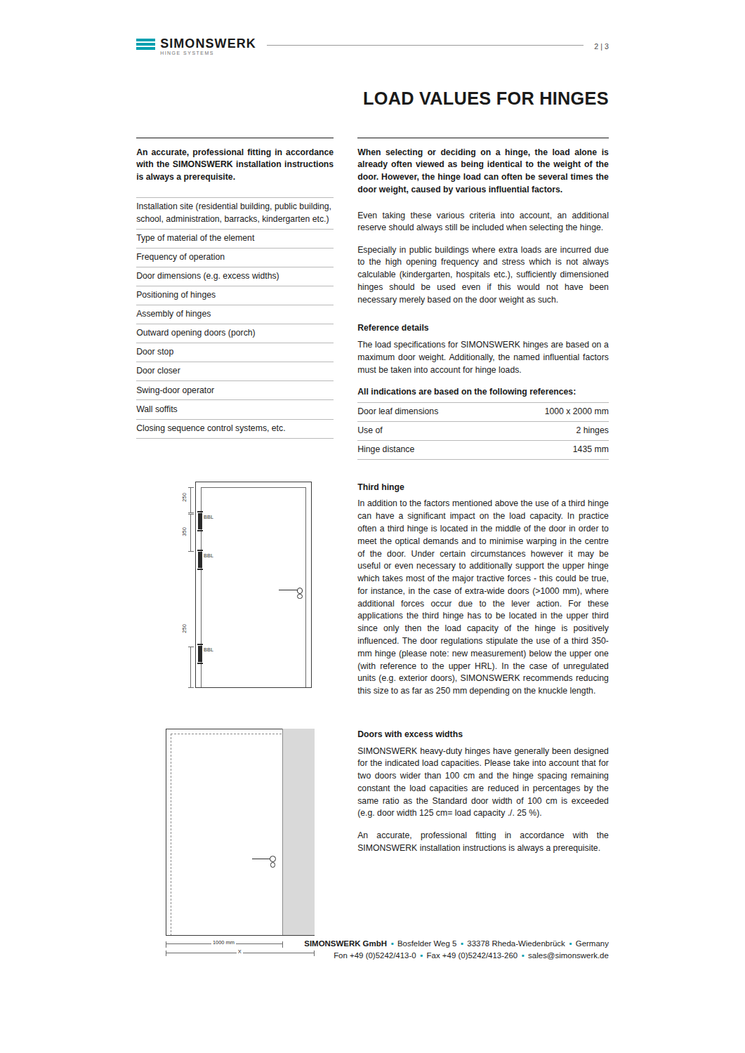SIMONSWERK
HINGE SYSTEMS
2 | 3
Load values for hinges
An accurate, professional fitting in accordance with the SIMONSWERK installation instructions is always a prerequisite.
Installation site (residential building, public building, school, administration, barracks, kindergarten etc.)
Type of material of the element
Frequency of operation
Door dimensions (e.g. excess widths)
Positioning of hinges
Assembly of hinges
Outward opening doors (porch)
Door stop
Door closer
Swing-door operator
Wall soffits
Closing sequence control systems, etc.
When selecting or deciding on a hinge, the load alone is already often viewed as being identical to the weight of the door. However, the hinge load can often be several times the door weight, caused by various influential factors.
Even taking these various criteria into account, an additional reserve should always still be included when selecting the hinge.
Especially in public buildings where extra loads are incurred due to the high opening frequency and stress which is not always calculable (kindergarten, hospitals etc.), sufficiently dimensioned hinges should be used even if this would not have been necessary merely based on the door weight as such.
Reference details
The load specifications for SIMONSWERK hinges are based on a maximum door weight. Additionally, the named influential factors must be taken into account for hinge loads.
All indications are based on the following references:
| Door leaf dimensions | 1000 x 2000 mm |
| Use of | 2 hinges |
| Hinge distance | 1435 mm |
250
350
250
BBL
BBL
BBL
Third hinge
In addition to the factors mentioned above the use of a third hinge can have a significant impact on the load capacity. In practice often a third hinge is located in the middle of the door in order to meet the optical demands and to minimise warping in the centre of the door. Under certain circumstances however it may be useful or even necessary to additionally support the upper hinge which takes most of the major tractive forces - this could be true, for instance, in the case of extra-wide doors (>1000 mm), where additional forces occur due to the lever action. For these applications the third hinge has to be located in the upper third since only then the load capacity of the hinge is positively influenced. The door regulations stipulate the use of a third 350-mm hinge (please note: new measurement) below the upper one (with reference to the upper HRL). In the case of unregulated units (e.g. exterior doors), SIMONSWERK recommends reducing this size to as far as 250 mm depending on the knuckle length.
1000 mm
X
Doors with excess widths
SIMONSWERK heavy-duty hinges have generally been designed for the indicated load capacities. Please take into account that for two doors wider than 100 cm and the hinge spacing remaining constant the load capacities are reduced in percentages by the same ratio as the Standard door width of 100 cm is exceeded (e.g. door width 125 cm= load capacity ./. 25 %).
An accurate, professional fitting in accordance with the SIMONSWERK installation instructions is always a prerequisite.
SIMONSWERK GmbH ▪ Bosfelder Weg 5 ▪ 33378 Rheda-Wiedenbrück ▪ Germany
Fon +49 (0)5242/413-0 ▪ Fax +49 (0)5242/413-260 ▪ sales@simonswerk.de